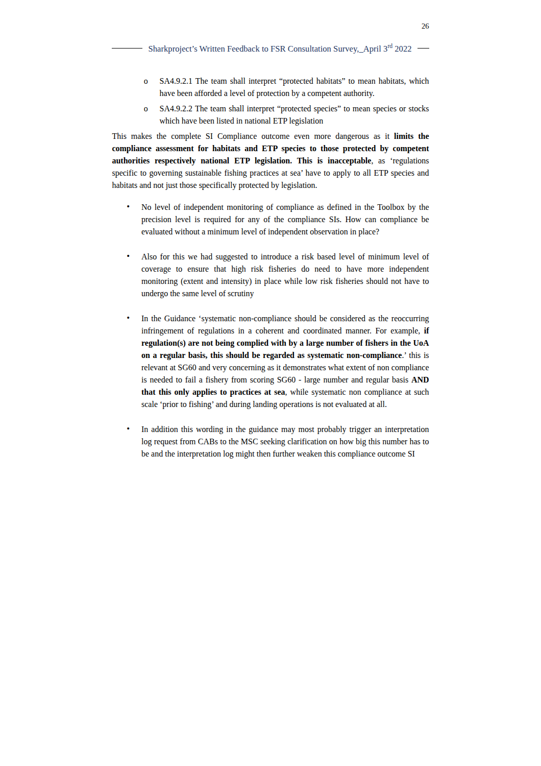26
Sharkproject’s Written Feedback to FSR Consultation Survey,_April 3rd 2022
SA4.9.2.1 The team shall interpret “protected habitats” to mean habitats, which have been afforded a level of protection by a competent authority.
SA4.9.2.2 The team shall interpret “protected species” to mean species or stocks which have been listed in national ETP legislation
This makes the complete SI Compliance outcome even more dangerous as it limits the compliance assessment for habitats and ETP species to those protected by competent authorities respectively national ETP legislation. This is inacceptable, as ‘regulations specific to governing sustainable fishing practices at sea’ have to apply to all ETP species and habitats and not just those specifically protected by legislation.
No level of independent monitoring of compliance as defined in the Toolbox by the precision level is required for any of the compliance SIs. How can compliance be evaluated without a minimum level of independent observation in place?
Also for this we had suggested to introduce a risk based level of minimum level of coverage to ensure that high risk fisheries do need to have more independent monitoring (extent and intensity) in place while low risk fisheries should not have to undergo the same level of scrutiny
In the Guidance ‘systematic non-compliance should be considered as the reoccurring infringement of regulations in a coherent and coordinated manner. For example, if regulation(s) are not being complied with by a large number of fishers in the UoA on a regular basis, this should be regarded as systematic non-compliance.’ this is relevant at SG60 and very concerning as it demonstrates what extent of non compliance is needed to fail a fishery from scoring SG60 - large number and regular basis AND that this only applies to practices at sea, while systematic non compliance at such scale ‘prior to fishing’ and during landing operations is not evaluated at all.
In addition this wording in the guidance may most probably trigger an interpretation log request from CABs to the MSC seeking clarification on how big this number has to be and the interpretation log might then further weaken this compliance outcome SI